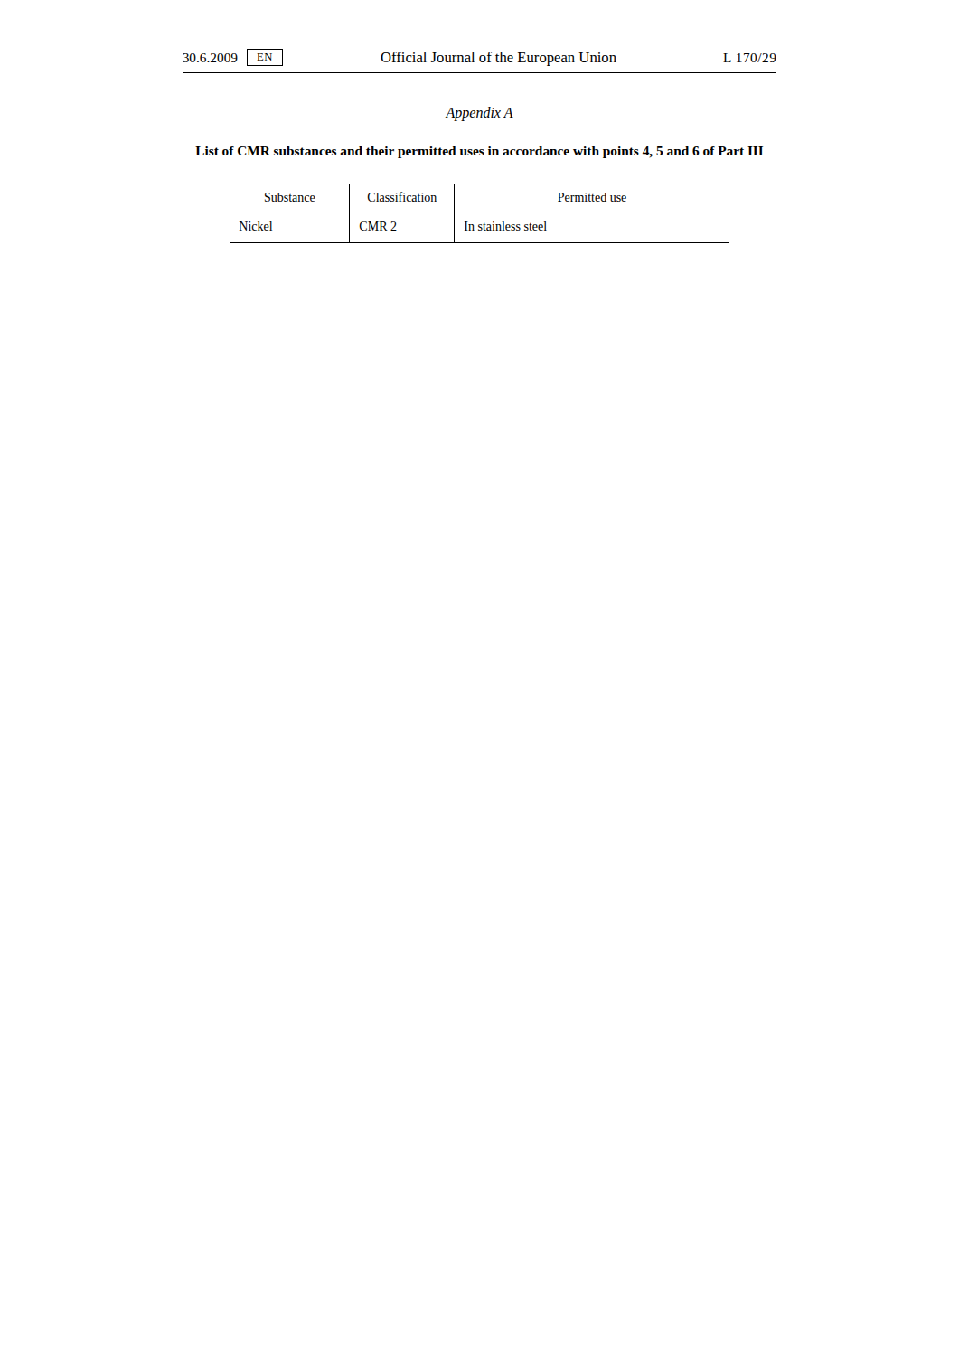30.6.2009 EN Official Journal of the European Union L 170/29
Appendix A
List of CMR substances and their permitted uses in accordance with points 4, 5 and 6 of Part III
| Substance | Classification | Permitted use |
| --- | --- | --- |
| Nickel | CMR 2 | In stainless steel |